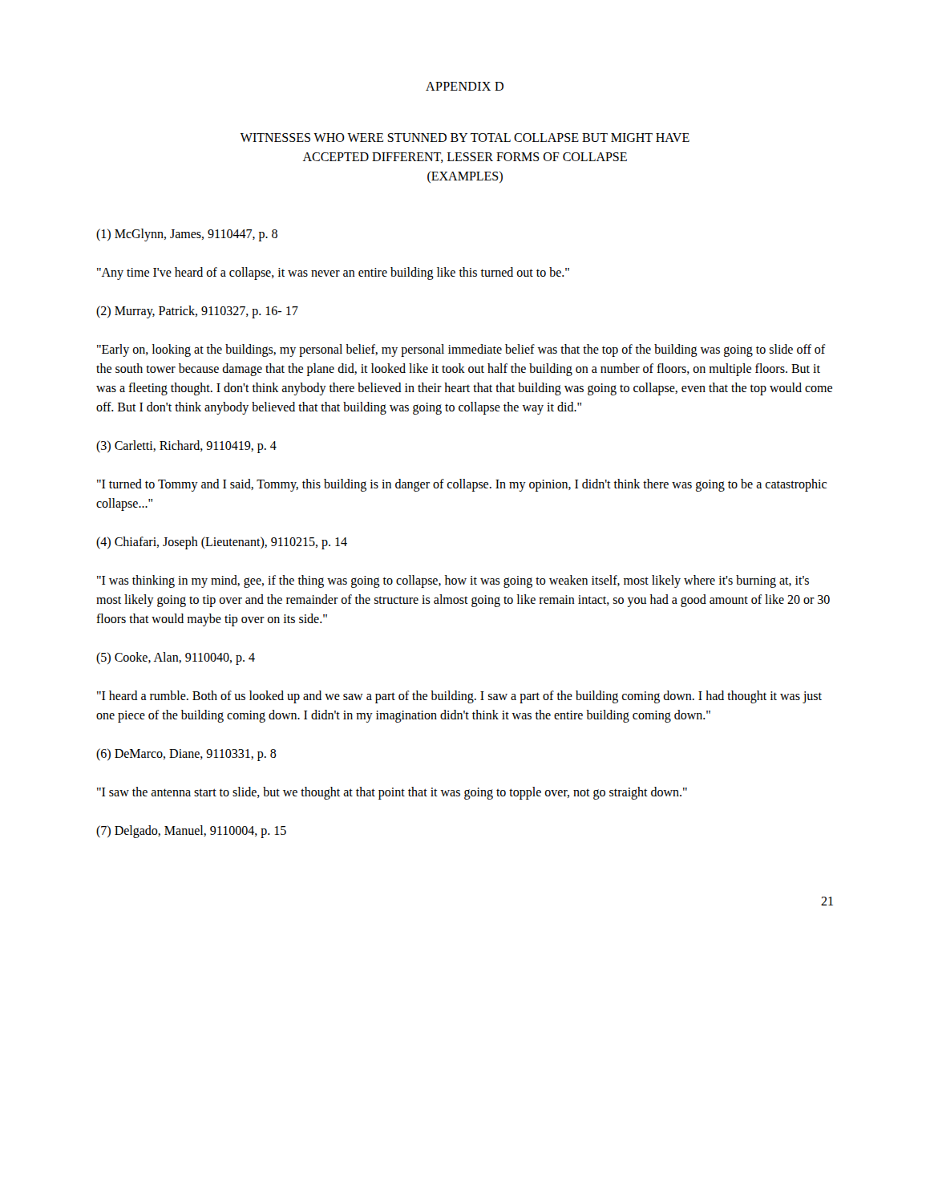APPENDIX D
WITNESSES WHO WERE STUNNED BY TOTAL COLLAPSE BUT MIGHT HAVE
ACCEPTED DIFFERENT, LESSER FORMS OF COLLAPSE
(EXAMPLES)
(1) McGlynn, James, 9110447, p. 8
"Any time I've heard of a collapse, it was never an entire building like this turned out to be."
(2) Murray, Patrick, 9110327, p. 16- 17
"Early on, looking at the buildings, my personal belief, my personal immediate belief was that the top of the building was going to slide off of the south tower because damage that the plane did, it looked like it took out half the building on a number of floors, on multiple floors. But it was a fleeting thought. I don't think anybody there believed in their heart that that building was going to collapse, even that the top would come off. But I don't think anybody believed that that building was going to collapse the way it did."
(3) Carletti, Richard, 9110419, p. 4
"I turned to Tommy and I said, Tommy, this building is in danger of collapse. In my opinion, I didn't think there was going to be a catastrophic collapse..."
(4) Chiafari, Joseph (Lieutenant), 9110215, p. 14
"I was thinking in my mind, gee, if the thing was going to collapse, how it was going to weaken itself, most likely where it's burning at, it's most likely going to tip over and the remainder of the structure is almost going to like remain intact, so you had a good amount of like 20 or 30 floors that would maybe tip over on its side."
(5) Cooke, Alan, 9110040, p. 4
"I heard a rumble. Both of us looked up and we saw a part of the building. I saw a part of the building coming down. I had thought it was just one piece of the building coming down. I didn't in my imagination didn't think it was the entire building coming down."
(6) DeMarco, Diane, 9110331, p. 8
"I saw the antenna start to slide, but we thought at that point that it was going to topple over, not go straight down."
(7) Delgado, Manuel, 9110004, p. 15
21